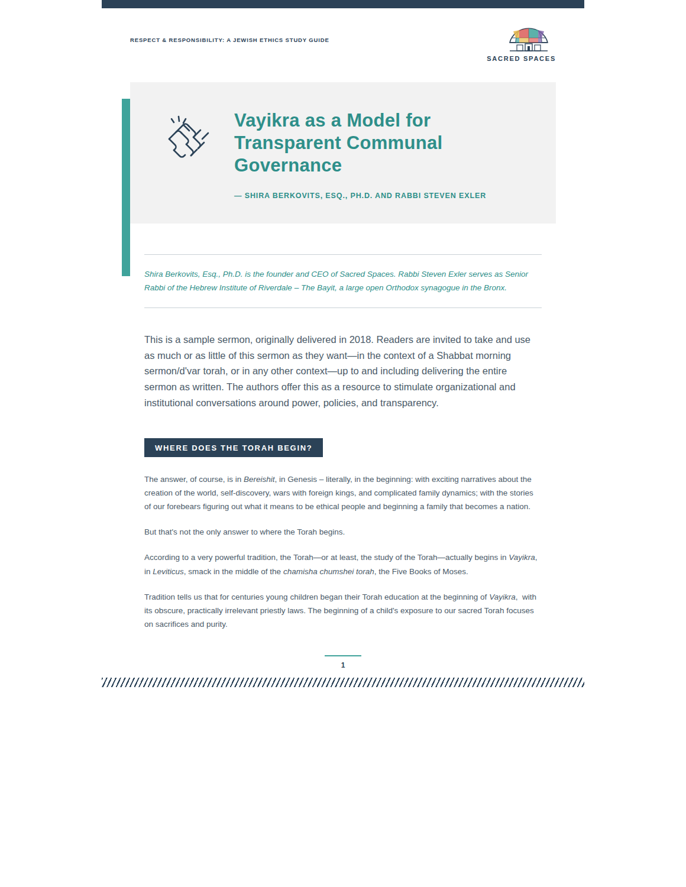Respect & Responsibility: A Jewish Ethics Study Guide
SACRED SPACES
Vayikra as a Model for
Transparent Communal
Governance
— Shira Berkovits, Esq., Ph.D. and Rabbi Steven Exler
Shira Berkovits, Esq., Ph.D. is the founder and CEO of Sacred Spaces. Rabbi Steven Exler serves as Senior Rabbi of the Hebrew Institute of Riverdale – The Bayit, a large open Orthodox synagogue in the Bronx.
This is a sample sermon, originally delivered in 2018. Readers are invited to take and use as much or as little of this sermon as they want—in the context of a Shabbat morning sermon/d'var torah, or in any other context—up to and including delivering the entire sermon as written. The authors offer this as a resource to stimulate organizational and institutional conversations around power, policies, and transparency.
Where does the Torah begin?
The answer, of course, is in Bereishit, in Genesis – literally, in the beginning: with exciting narratives about the creation of the world, self-discovery, wars with foreign kings, and complicated family dynamics; with the stories of our forebears figuring out what it means to be ethical people and beginning a family that becomes a nation.
But that's not the only answer to where the Torah begins.
According to a very powerful tradition, the Torah—or at least, the study of the Torah—actually begins in Vayikra, in Leviticus, smack in the middle of the chamisha chumshei torah, the Five Books of Moses.
Tradition tells us that for centuries young children began their Torah education at the beginning of Vayikra, with its obscure, practically irrelevant priestly laws. The beginning of a child's exposure to our sacred Torah focuses on sacrifices and purity.
1